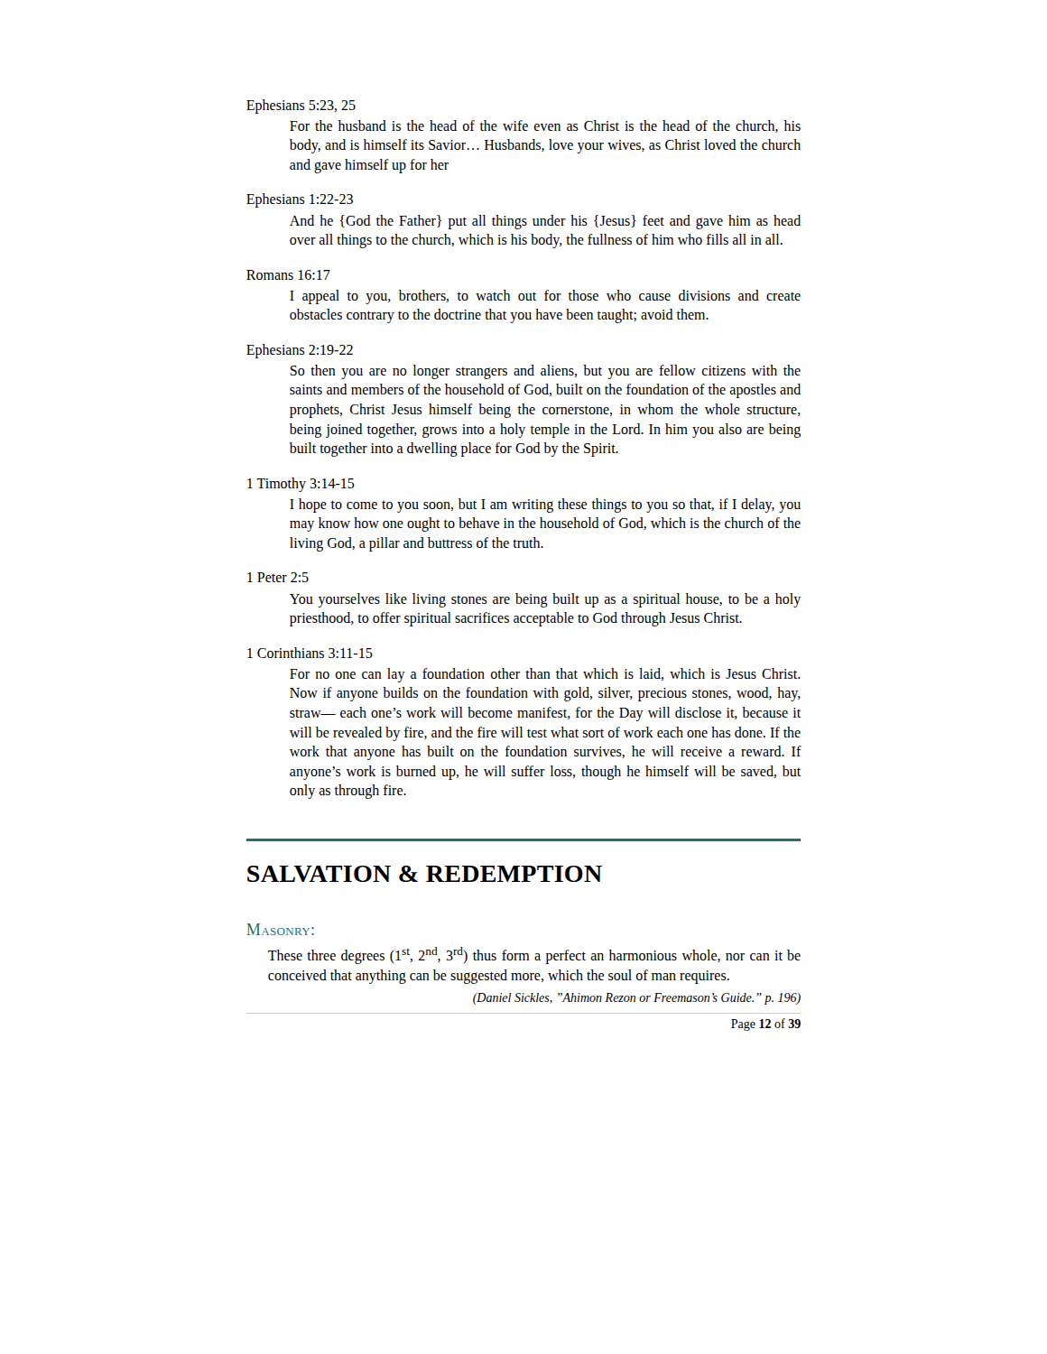Ephesians 5:23, 25
For the husband is the head of the wife even as Christ is the head of the church, his body, and is himself its Savior… Husbands, love your wives, as Christ loved the church and gave himself up for her
Ephesians 1:22-23
And he {God the Father} put all things under his {Jesus} feet and gave him as head over all things to the church, which is his body, the fullness of him who fills all in all.
Romans 16:17
I appeal to you, brothers, to watch out for those who cause divisions and create obstacles contrary to the doctrine that you have been taught; avoid them.
Ephesians 2:19-22
So then you are no longer strangers and aliens, but you are fellow citizens with the saints and members of the household of God, built on the foundation of the apostles and prophets, Christ Jesus himself being the cornerstone, in whom the whole structure, being joined together, grows into a holy temple in the Lord. In him you also are being built together into a dwelling place for God by the Spirit.
1 Timothy 3:14-15
I hope to come to you soon, but I am writing these things to you so that, if I delay, you may know how one ought to behave in the household of God, which is the church of the living God, a pillar and buttress of the truth.
1 Peter 2:5
You yourselves like living stones are being built up as a spiritual house, to be a holy priesthood, to offer spiritual sacrifices acceptable to God through Jesus Christ.
1 Corinthians 3:11-15
For no one can lay a foundation other than that which is laid, which is Jesus Christ. Now if anyone builds on the foundation with gold, silver, precious stones, wood, hay, straw— each one’s work will become manifest, for the Day will disclose it, because it will be revealed by fire, and the fire will test what sort of work each one has done. If the work that anyone has built on the foundation survives, he will receive a reward. If anyone’s work is burned up, he will suffer loss, though he himself will be saved, but only as through fire.
SALVATION & REDEMPTION
Masonry:
These three degrees (1st, 2nd, 3rd) thus form a perfect an harmonious whole, nor can it be conceived that anything can be suggested more, which the soul of man requires.
(Daniel Sickles, ”Ahimon Rezon or Freemason’s Guide.” p. 196)
Page 12 of 39